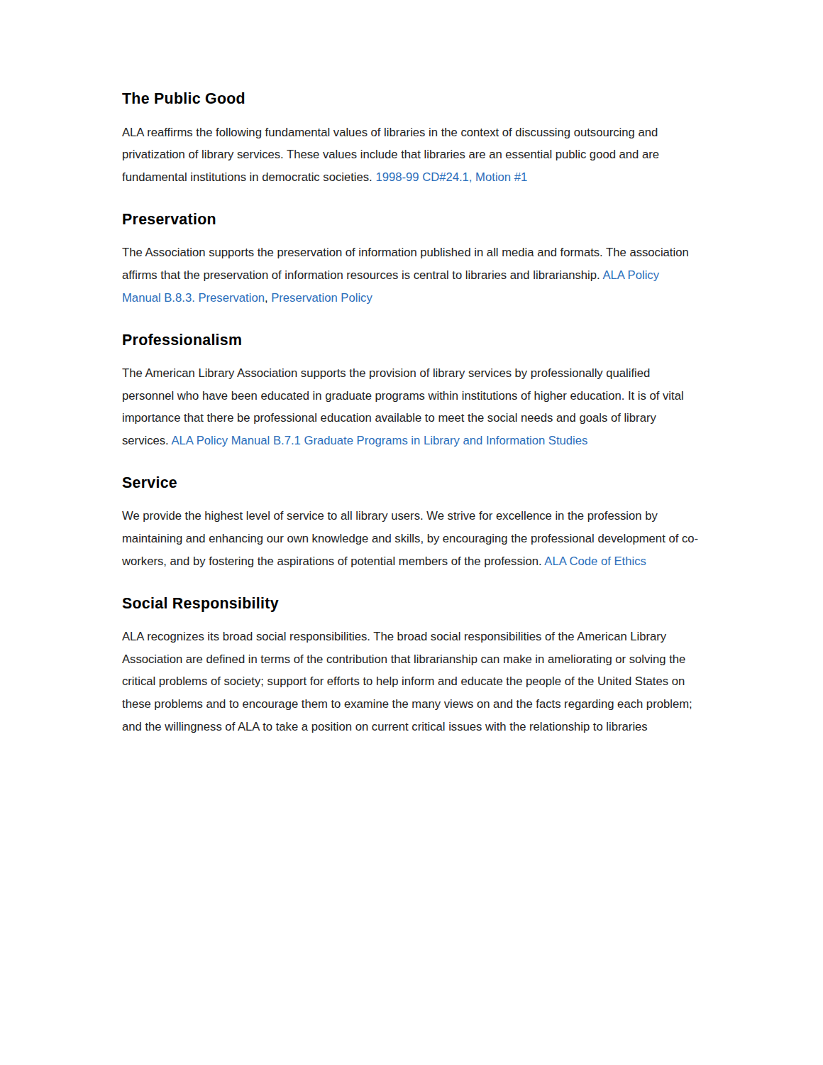The Public Good
ALA reaffirms the following fundamental values of libraries in the context of discussing outsourcing and privatization of library services. These values include that libraries are an essential public good and are fundamental institutions in democratic societies. 1998-99 CD#24.1, Motion #1
Preservation
The Association supports the preservation of information published in all media and formats. The association affirms that the preservation of information resources is central to libraries and librarianship. ALA Policy Manual B.8.3. Preservation, Preservation Policy
Professionalism
The American Library Association supports the provision of library services by professionally qualified personnel who have been educated in graduate programs within institutions of higher education. It is of vital importance that there be professional education available to meet the social needs and goals of library services. ALA Policy Manual B.7.1 Graduate Programs in Library and Information Studies
Service
We provide the highest level of service to all library users. We strive for excellence in the profession by maintaining and enhancing our own knowledge and skills, by encouraging the professional development of co-workers, and by fostering the aspirations of potential members of the profession. ALA Code of Ethics
Social Responsibility
ALA recognizes its broad social responsibilities. The broad social responsibilities of the American Library Association are defined in terms of the contribution that librarianship can make in ameliorating or solving the critical problems of society; support for efforts to help inform and educate the people of the United States on these problems and to encourage them to examine the many views on and the facts regarding each problem; and the willingness of ALA to take a position on current critical issues with the relationship to libraries